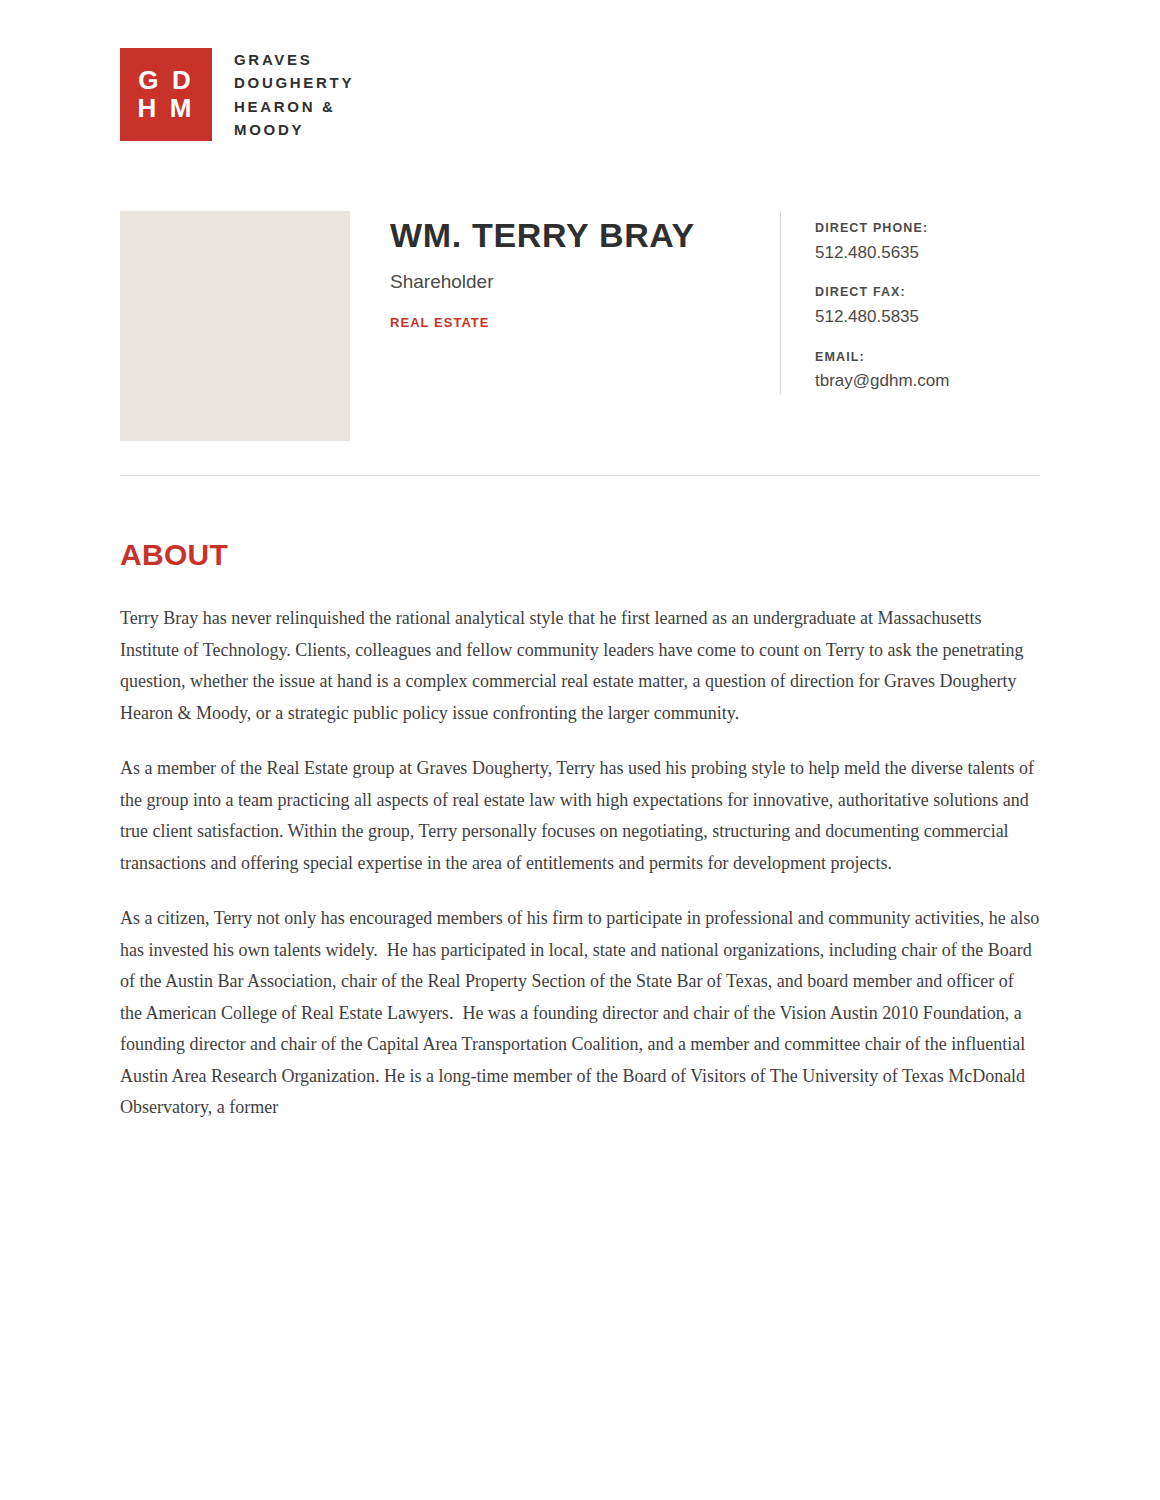G D H M
Graves Dougherty Hearon & Moody
Wm. Terry Bray
Shareholder
Real Estate
Direct Phone:
512.480.5635
Direct Fax:
512.480.5835
Email:
tbray@gdhm.com
About
Terry Bray has never relinquished the rational analytical style that he first learned as an undergraduate at Massachusetts Institute of Technology. Clients, colleagues and fellow community leaders have come to count on Terry to ask the penetrating question, whether the issue at hand is a complex commercial real estate matter, a question of direction for Graves Dougherty Hearon & Moody, or a strategic public policy issue confronting the larger community.
As a member of the Real Estate group at Graves Dougherty, Terry has used his probing style to help meld the diverse talents of the group into a team practicing all aspects of real estate law with high expectations for innovative, authoritative solutions and true client satisfaction. Within the group, Terry personally focuses on negotiating, structuring and documenting commercial transactions and offering special expertise in the area of entitlements and permits for development projects.
As a citizen, Terry not only has encouraged members of his firm to participate in professional and community activities, he also has invested his own talents widely. He has participated in local, state and national organizations, including chair of the Board of the Austin Bar Association, chair of the Real Property Section of the State Bar of Texas, and board member and officer of the American College of Real Estate Lawyers. He was a founding director and chair of the Vision Austin 2010 Foundation, a founding director and chair of the Capital Area Transportation Coalition, and a member and committee chair of the influential Austin Area Research Organization. He is a long-time member of the Board of Visitors of The University of Texas McDonald Observatory, a former